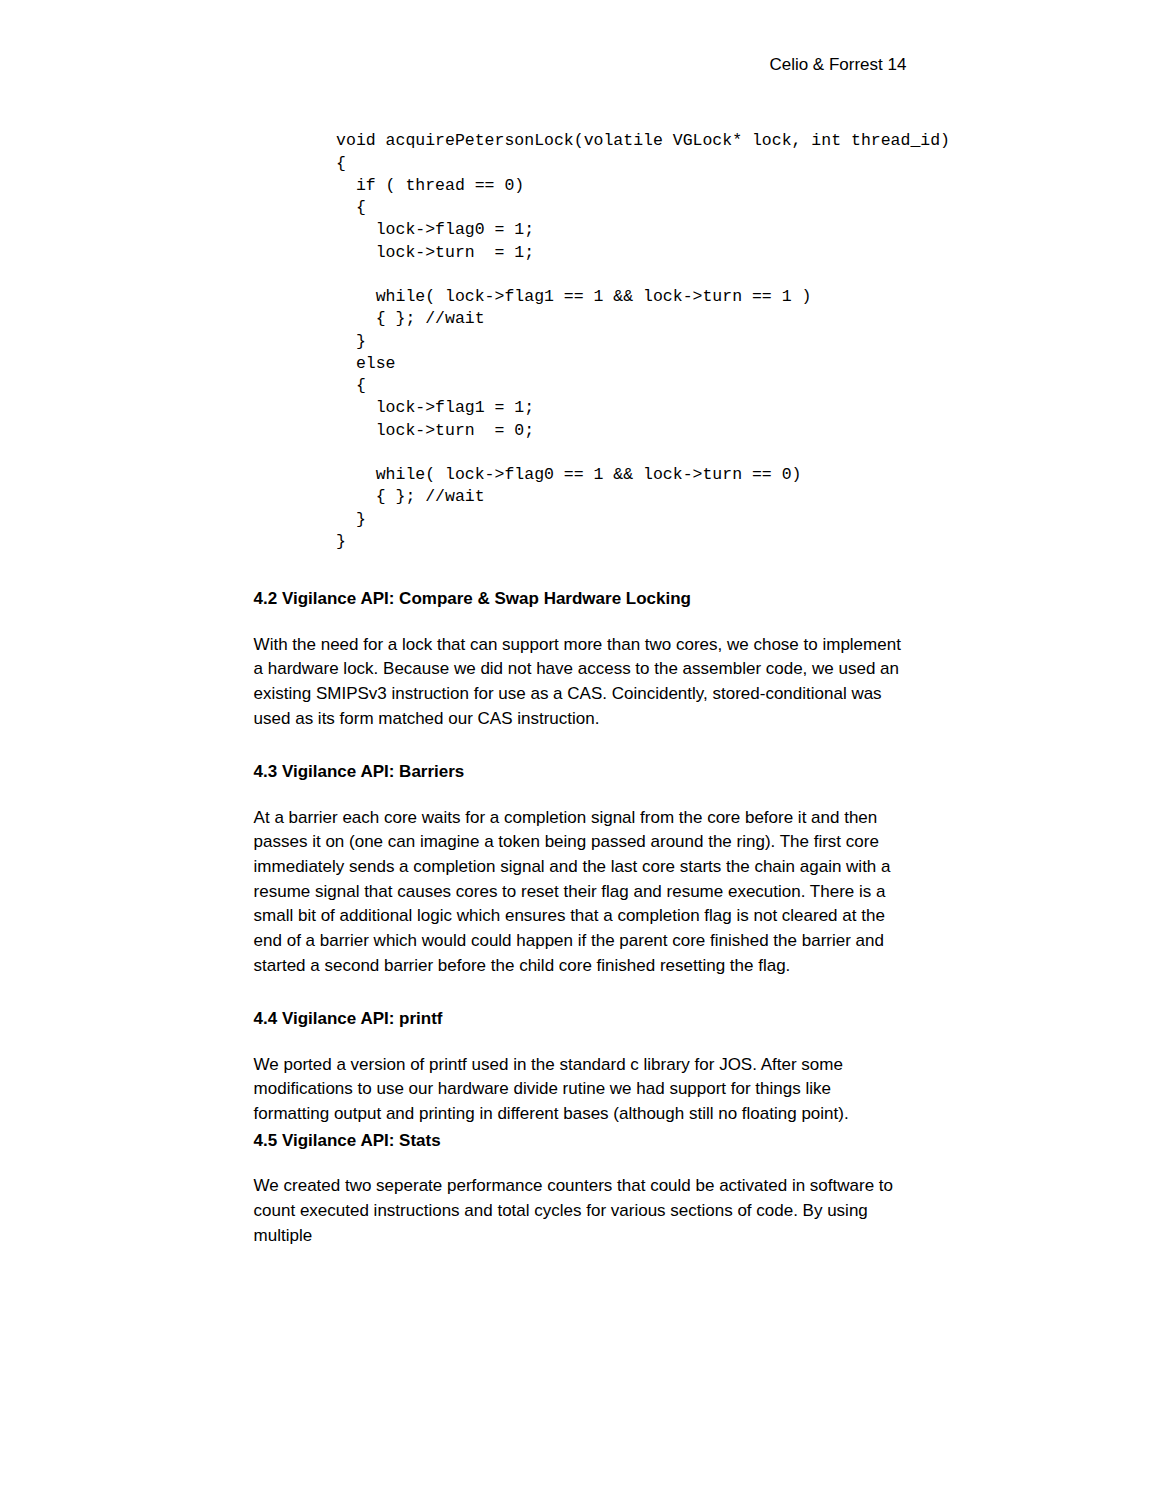Celio & Forrest 14
   void acquirePetersonLock(volatile VGLock* lock, int thread_id)
   {
     if ( thread == 0)
     {
       lock->flag0 = 1;
       lock->turn  = 1;

       while( lock->flag1 == 1 && lock->turn == 1 )
       { }; //wait
     }
     else
     {
       lock->flag1 = 1;
       lock->turn  = 0;

       while( lock->flag0 == 1 && lock->turn == 0)
       { }; //wait
     }
   }
4.2 Vigilance API: Compare & Swap Hardware Locking
With the need for a lock that can support more than two cores, we chose to implement a hardware lock. Because we did not have access to the assembler code, we used an existing SMIPSv3 instruction for use as a CAS. Coincidently, stored-conditional was used as its form matched our CAS instruction.
4.3 Vigilance API: Barriers
At a barrier each core waits for a completion signal from the core before it and then passes it on (one can imagine a token being passed around the ring). The first core immediately sends a completion signal and the last core starts the chain again with a resume signal that causes cores to reset their flag and resume execution. There is a small bit of additional logic which ensures that a completion flag is not cleared at the end of a barrier which would could happen if the parent core finished the barrier and started a second barrier before the child core finished resetting the flag.
4.4 Vigilance API: printf
We ported a version of printf used in the standard c library for JOS. After some modifications to use our hardware divide rutine we had support for things like formatting output and printing in different bases (although still no floating point).
4.5 Vigilance API: Stats
We created two seperate performance counters that could be activated in software to count executed instructions and total cycles for various sections of code. By using multiple